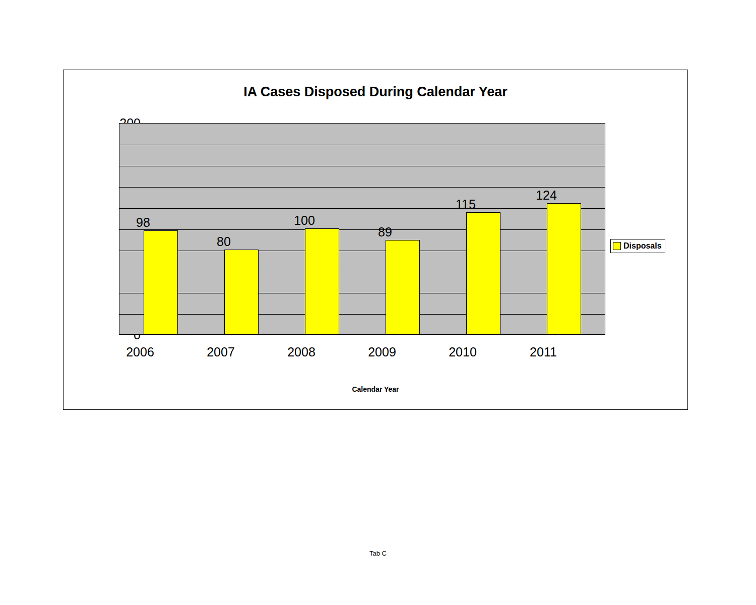IA Cases Disposed During Calendar Year
200
180
160
140
120
100
80
60
40
20
0
98
80
100
89
115
124
2006
2007
2008
2009
2010
2011
Calendar Year
Disposals
Tab C